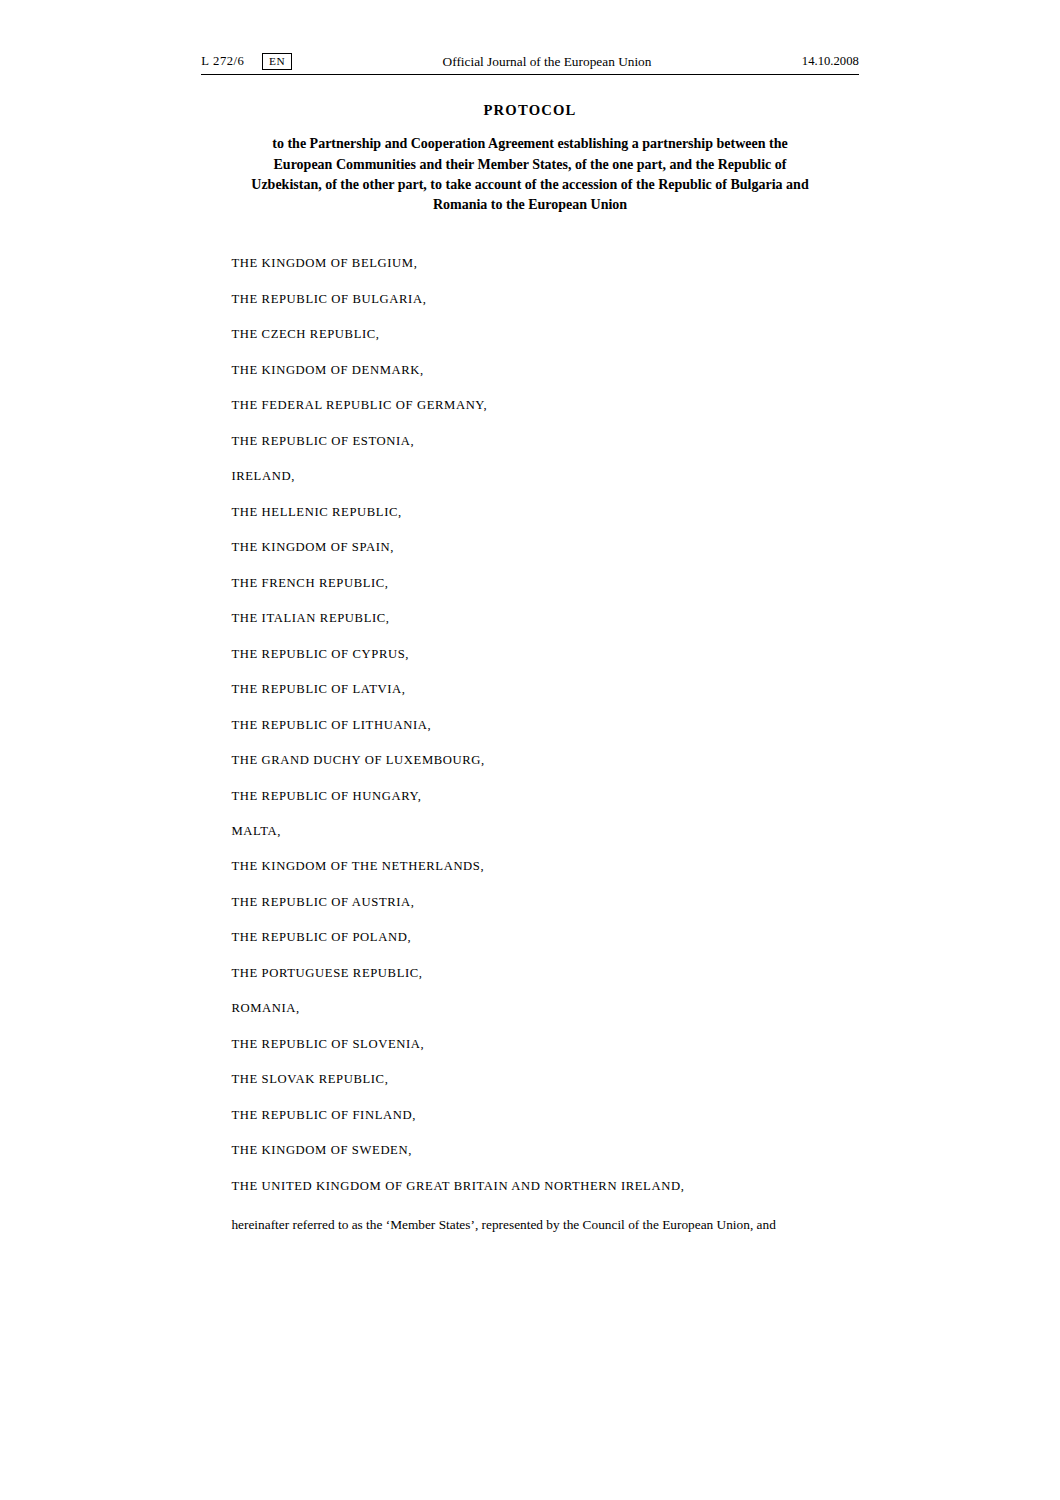L 272/6 EN
Official Journal of the European Union
14.10.2008
PROTOCOL
to the Partnership and Cooperation Agreement establishing a partnership between the European Communities and their Member States, of the one part, and the Republic of Uzbekistan, of the other part, to take account of the accession of the Republic of Bulgaria and Romania to the European Union
THE KINGDOM OF BELGIUM,
THE REPUBLIC OF BULGARIA,
THE CZECH REPUBLIC,
THE KINGDOM OF DENMARK,
THE FEDERAL REPUBLIC OF GERMANY,
THE REPUBLIC OF ESTONIA,
IRELAND,
THE HELLENIC REPUBLIC,
THE KINGDOM OF SPAIN,
THE FRENCH REPUBLIC,
THE ITALIAN REPUBLIC,
THE REPUBLIC OF CYPRUS,
THE REPUBLIC OF LATVIA,
THE REPUBLIC OF LITHUANIA,
THE GRAND DUCHY OF LUXEMBOURG,
THE REPUBLIC OF HUNGARY,
MALTA,
THE KINGDOM OF THE NETHERLANDS,
THE REPUBLIC OF AUSTRIA,
THE REPUBLIC OF POLAND,
THE PORTUGUESE REPUBLIC,
ROMANIA,
THE REPUBLIC OF SLOVENIA,
THE SLOVAK REPUBLIC,
THE REPUBLIC OF FINLAND,
THE KINGDOM OF SWEDEN,
THE UNITED KINGDOM OF GREAT BRITAIN AND NORTHERN IRELAND,
hereinafter referred to as the ‘Member States’, represented by the Council of the European Union, and